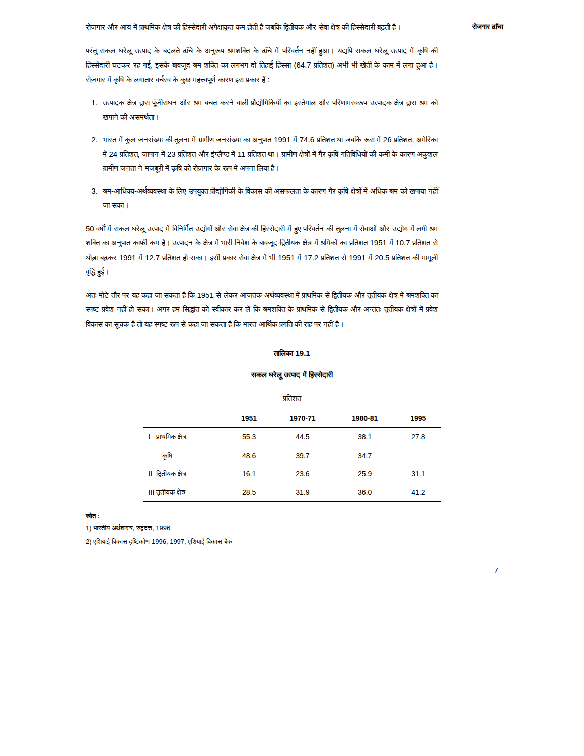रोजगार ढाँचा
रोजगार और आय में प्राथमिक क्षेत्र की हिस्सेदारी अपेक्षाकृत कम होती है जबकि द्वितीयक और सेवा क्षेत्र की हिस्सेदारी बढ़ती है।
परंतु सकल घरेलू उत्पाद के बदलते ढाँचे के अनुरूप श्रमशक्ति के ढाँचे में परिवर्तन नहीं हुआ। यद्यपि सकल घरेलू उत्पाद में कृषि की हिस्सेदारी घटकर रह गई, इसके बावजूद श्रम शक्ति का लगभग दो तिहाई हिस्सा (64.7 प्रतिशत) अभी भी खेती के काम में लगा हुआ है। रोज़गार में कृषि के लगातार वर्चस्व के कुछ महत्त्वपूर्ण कारण इस प्रकार हैं :
उत्पादक क्षेत्र द्वारा पूंजीसघन और श्रम बचत करने वाली प्रौद्योगिकियों का इस्तेमाल और परिणामस्वरूप उत्पादक क्षेत्र द्वारा श्रम को खपाने की असमर्थता।
भारत में कुल जनसंख्या की तुलना में ग्रामीण जनसंख्या का अनुपात 1991 में 74.6 प्रतिशत था जबकि रूस में 26 प्रतिशत, अमेरिका में 24 प्रतिशत, जापान में 23 प्रतिशत और इंग्लैण्ड में 11 प्रतिशत था। ग्रामीण क्षेत्रों में गैर कृषि गतिविधियों की कमी के कारण अकुशल ग्रामीण जनता ने मजबूरी में कृषि को रोज़गार के रूप में अपना लिया है।
श्रम-आधिक्य-अर्थव्यवस्था के लिए उपयुक्त प्रौद्योगिकी के विकास की असफलता के कारण गैर कृषि क्षेत्रों में अधिक श्रम को खपाया नहीं जा सका।
50 वर्षों में सकल घरेलू उत्पाद में विनिर्मित उद्योगों और सेवा क्षेत्र की हिस्सेदारी में हुए परिवर्तन की तुलना में सेवाओं और उद्योग में लगी श्रम शक्ति का अनुपात काफी कम है। उत्पादन के क्षेत्र में भारी निवेश के बावजूद द्वितीयक क्षेत्र में श्रमिकों का प्रतिशत 1951 में 10.7 प्रतिशत से थोड़ा बढ़कर 1991 में 12.7 प्रतिशत हो सका। इसी प्रकार सेवा क्षेत्र में भी 1951 में 17.2 प्रतिशत से 1991 में 20.5 प्रतिशत की मामूली वृद्धि हुई।
अतः मोटे तौर पर यह कहा जा सकता है कि 1951 से लेकर आजतक अर्थव्यवस्था में प्राथमिक से द्वितीयक और तृतीयक क्षेत्र में श्रमशक्ति का स्पष्ट प्रवेश नहीं हो सका। अगर हम सिद्धांत को स्वीकार कर लें कि श्रमशक्ति के प्राथमिक से द्वितीयक और अन्ततः तृतीयक क्षेत्रों में प्रवेश विकास का सूचक है तो यह स्पष्ट रूप से कहा जा सकता है कि भारत आर्थिक प्रगति की राह पर नहीं है।
तालिका 19.1
सकल घरेलू उत्पाद में हिस्सेदारी
प्रतिशत
| | 1951 | 1970-71 | 1980-81 | 1995 |
| --- | --- | --- | --- | --- |
| I प्राथमिक क्षेत्र | 55.3 | 44.5 | 38.1 | 27.8 |
| कृषि | 48.6 | 39.7 | 34.7 | |
| II द्वितीयक क्षेत्र | 16.1 | 23.6 | 25.9 | 31.1 |
| III तृतीयक क्षेत्र | 28.5 | 31.9 | 36.0 | 41.2 |
स्रोत :
1) भारतीय अर्थशास्त्र, रुद्रदत्त, 1996
2) एशियाई विकास दृष्टिकोण 1996, 1997, एशियाई विकास बैंक
7